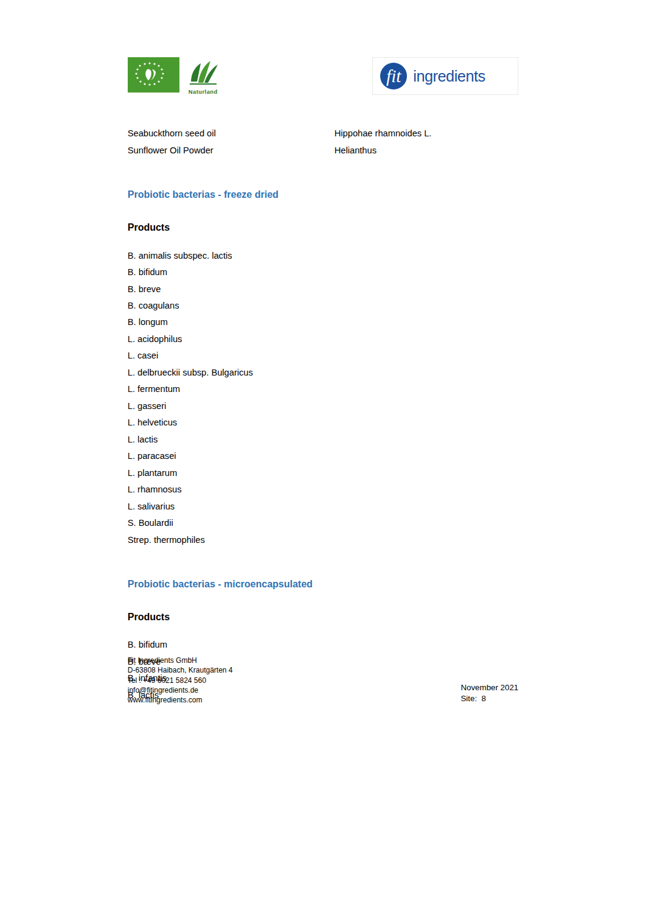Naturland
fit
ingredients
Seabuckthorn seed oil
Hippohae rhamnoides L.
Sunflower Oil Powder
Helianthus
Probiotic bacterias - freeze dried
Products
B. animalis subspec. lactis
B. bifidum
B. breve
B. coagulans
B. longum
L. acidophilus
L. casei
L. delbrueckii subsp. Bulgaricus
L. fermentum
L. gasseri
L. helveticus
L. lactis
L. paracasei
L. plantarum
L. rhamnosus
L. salivarius
S. Boulardii
Strep. thermophiles
Probiotic bacterias - microencapsulated
Products
B. bifidum
B. breve
B. infantis
B. lactis
Fit Ingredients GmbH
D-63808 Haibach, Krautgärten 4
Tel : +49 6021 5824 560
info@fitingredients.de
www.fitingredients.com
November 2021
Site: 8